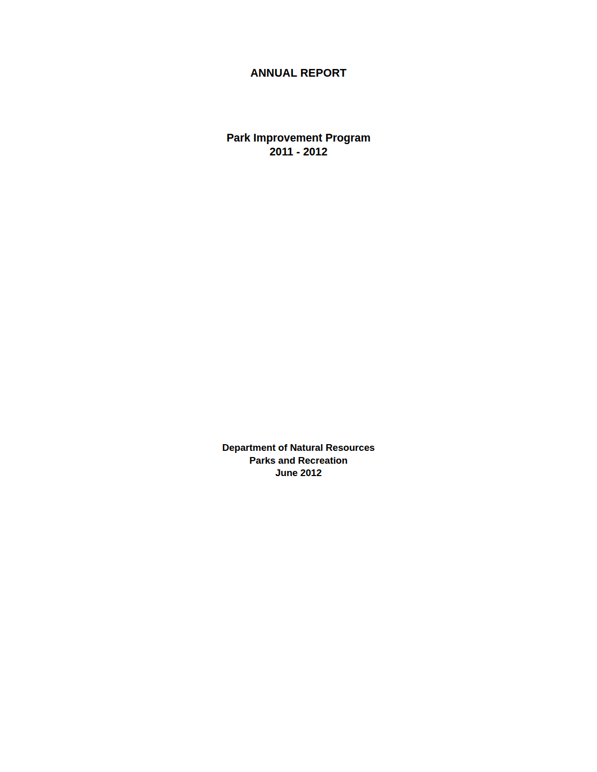ANNUAL REPORT
Park Improvement Program
2011 - 2012
Department of Natural Resources
Parks and Recreation
June 2012